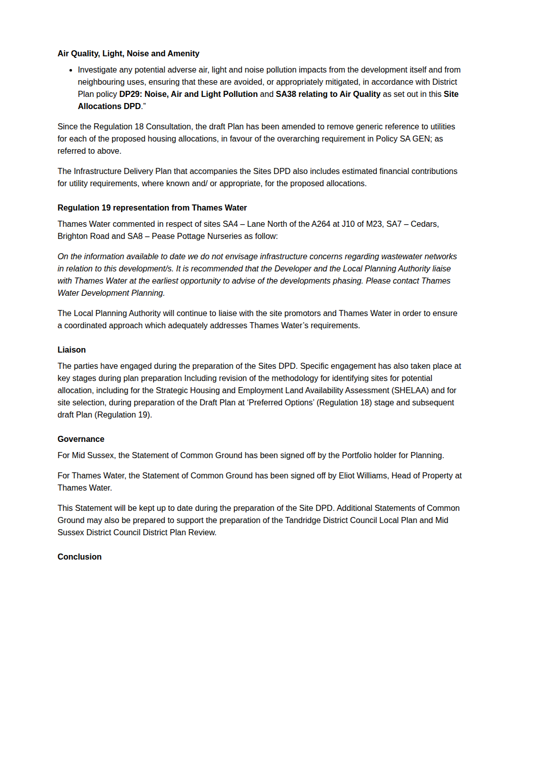Air Quality, Light, Noise and Amenity
Investigate any potential adverse air, light and noise pollution impacts from the development itself and from neighbouring uses, ensuring that these are avoided, or appropriately mitigated, in accordance with District Plan policy DP29: Noise, Air and Light Pollution and SA38 relating to Air Quality as set out in this Site Allocations DPD.”
Since the Regulation 18 Consultation, the draft Plan has been amended to remove generic reference to utilities for each of the proposed housing allocations, in favour of the overarching requirement in Policy SA GEN; as referred to above.
The Infrastructure Delivery Plan that accompanies the Sites DPD also includes estimated financial contributions for utility requirements, where known and/ or appropriate, for the proposed allocations.
Regulation 19 representation from Thames Water
Thames Water commented in respect of sites SA4 – Lane North of the A264 at J10 of M23, SA7 – Cedars, Brighton Road and SA8 – Pease Pottage Nurseries as follow:
On the information available to date we do not envisage infrastructure concerns regarding wastewater networks in relation to this development/s. It is recommended that the Developer and the Local Planning Authority liaise with Thames Water at the earliest opportunity to advise of the developments phasing. Please contact Thames Water Development Planning.
The Local Planning Authority will continue to liaise with the site promotors and Thames Water in order to ensure a coordinated approach which adequately addresses Thames Water’s requirements.
Liaison
The parties have engaged during the preparation of the Sites DPD. Specific engagement has also taken place at key stages during plan preparation Including revision of the methodology for identifying sites for potential allocation, including for the Strategic Housing and Employment Land Availability Assessment (SHELAA) and for site selection, during preparation of the Draft Plan at ‘Preferred Options’ (Regulation 18) stage and subsequent draft Plan (Regulation 19).
Governance
For Mid Sussex, the Statement of Common Ground has been signed off by the Portfolio holder for Planning.
For Thames Water, the Statement of Common Ground has been signed off by Eliot Williams, Head of Property at Thames Water.
This Statement will be kept up to date during the preparation of the Site DPD. Additional Statements of Common Ground may also be prepared to support the preparation of the Tandridge District Council Local Plan and Mid Sussex District Council District Plan Review.
Conclusion